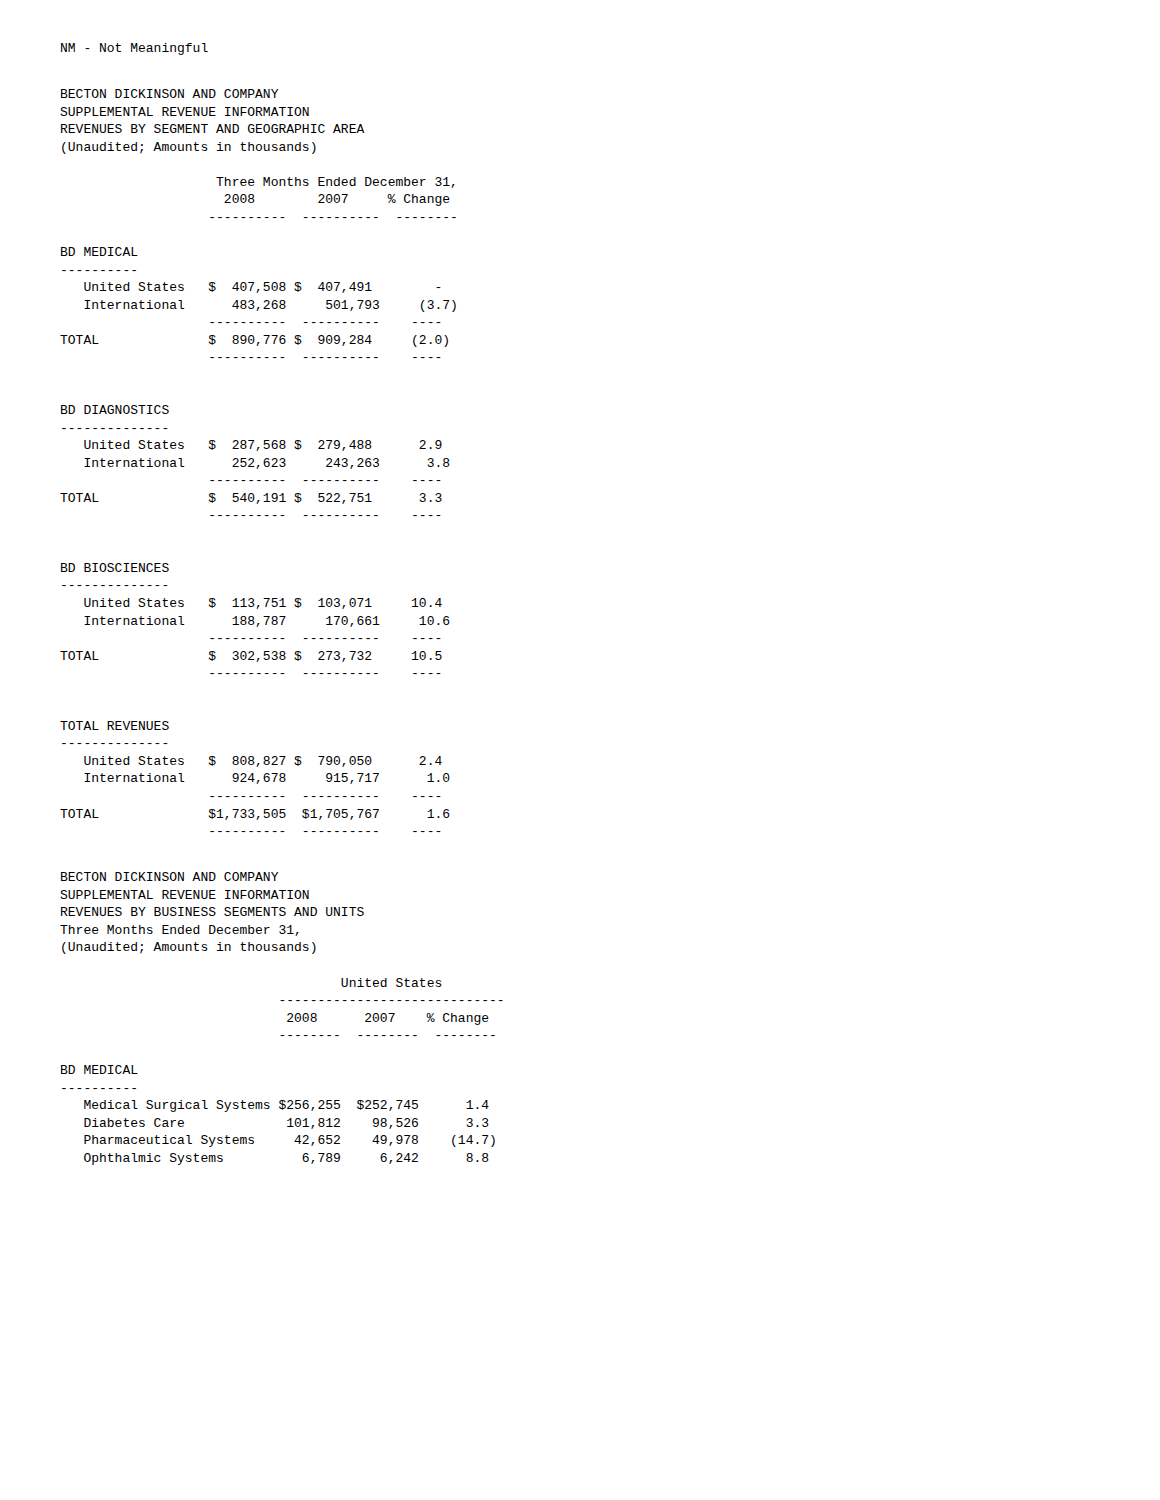NM - Not Meaningful
BECTON DICKINSON AND COMPANY
SUPPLEMENTAL REVENUE INFORMATION
REVENUES BY SEGMENT AND GEOGRAPHIC AREA
(Unaudited; Amounts in thousands)

                    Three Months Ended December 31,
                     2008        2007     % Change
                   ----------  ----------  --------

BD MEDICAL
----------
   United States   $  407,508 $  407,491        -
   International      483,268     501,793     (3.7)
                   ----------  ----------    ----
TOTAL              $  890,776 $  909,284     (2.0)
                   ----------  ----------    ----


BD DIAGNOSTICS
--------------
   United States   $  287,568 $  279,488      2.9
   International      252,623     243,263      3.8
                   ----------  ----------    ----
TOTAL              $  540,191 $  522,751      3.3
                   ----------  ----------    ----


BD BIOSCIENCES
--------------
   United States   $  113,751 $  103,071     10.4
   International      188,787     170,661     10.6
                   ----------  ----------    ----
TOTAL              $  302,538 $  273,732     10.5
                   ----------  ----------    ----


TOTAL REVENUES
--------------
   United States   $  808,827 $  790,050      2.4
   International      924,678     915,717      1.0
                   ----------  ----------    ----
TOTAL              $1,733,505  $1,705,767      1.6
                   ----------  ----------    ----
BECTON DICKINSON AND COMPANY
SUPPLEMENTAL REVENUE INFORMATION
REVENUES BY BUSINESS SEGMENTS AND UNITS
Three Months Ended December 31,
(Unaudited; Amounts in thousands)

                                    United States
                            -----------------------------
                             2008      2007    % Change
                            --------  --------  --------

BD MEDICAL
----------
   Medical Surgical Systems $256,255  $252,745      1.4
   Diabetes Care             101,812    98,526      3.3
   Pharmaceutical Systems     42,652    49,978    (14.7)
   Ophthalmic Systems          6,789     6,242      8.8